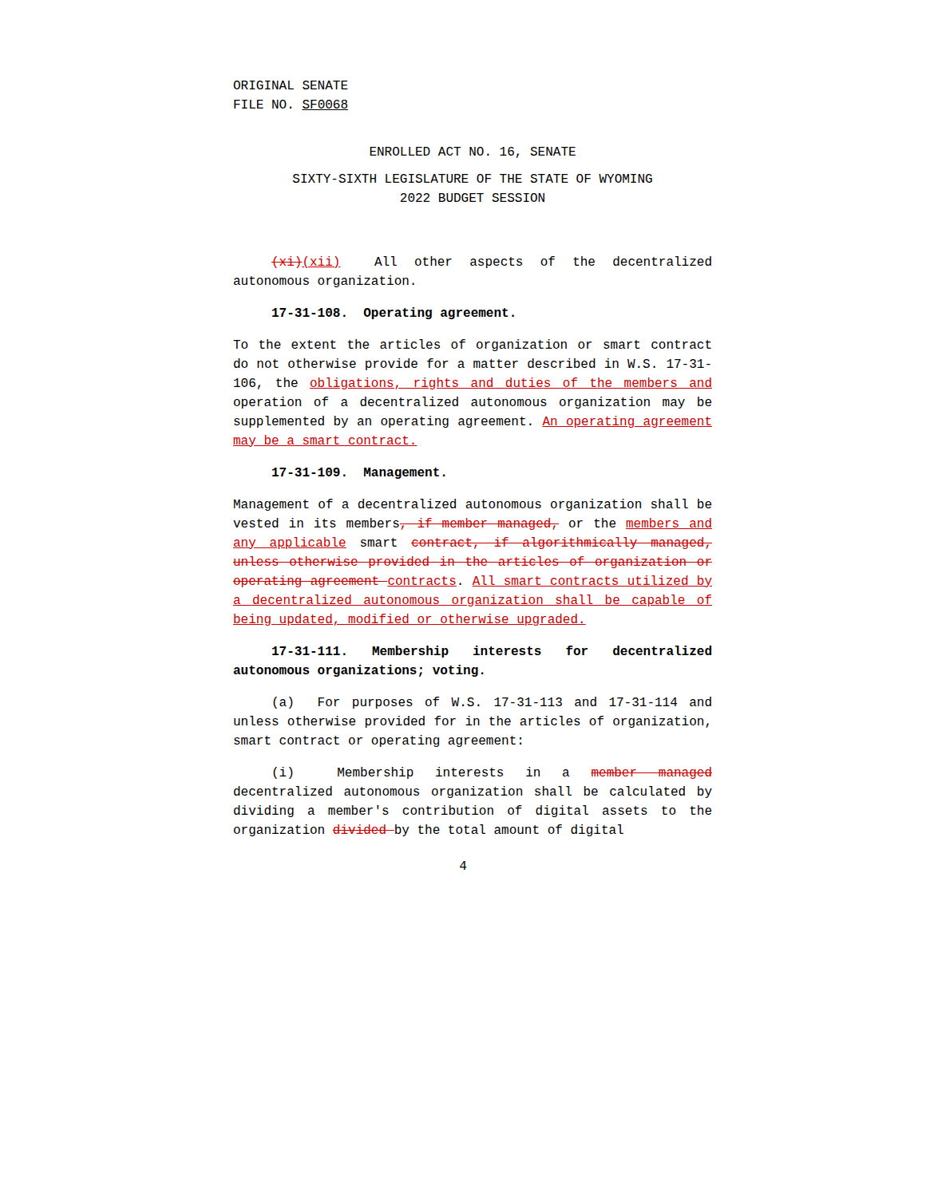ORIGINAL SENATE
FILE NO. SF0068
ENROLLED ACT NO. 16, SENATE
SIXTY-SIXTH LEGISLATURE OF THE STATE OF WYOMING
2022 BUDGET SESSION
(xi)(xii) All other aspects of the decentralized autonomous organization.
17-31-108. Operating agreement.
To the extent the articles of organization or smart contract do not otherwise provide for a matter described in W.S. 17-31-106, the obligations, rights and duties of the members and operation of a decentralized autonomous organization may be supplemented by an operating agreement. An operating agreement may be a smart contract.
17-31-109. Management.
Management of a decentralized autonomous organization shall be vested in its members, if member managed, or the members and any applicable smart contract, if algorithmically managed, unless otherwise provided in the articles of organization or operating agreement contracts. All smart contracts utilized by a decentralized autonomous organization shall be capable of being updated, modified or otherwise upgraded.
17-31-111. Membership interests for decentralized autonomous organizations; voting.
(a) For purposes of W.S. 17-31-113 and 17-31-114 and unless otherwise provided for in the articles of organization, smart contract or operating agreement:
(i) Membership interests in a member managed decentralized autonomous organization shall be calculated by dividing a member's contribution of digital assets to the organization divided by the total amount of digital
4